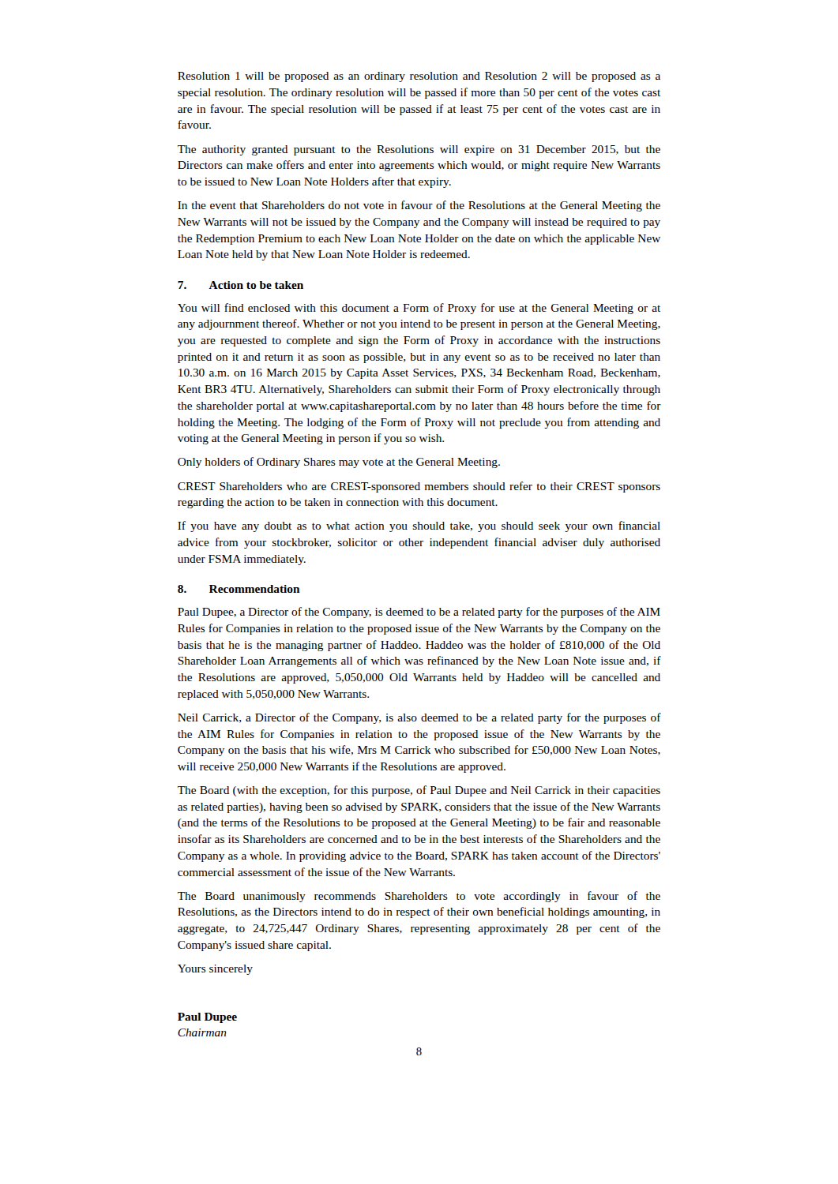Resolution 1 will be proposed as an ordinary resolution and Resolution 2 will be proposed as a special resolution. The ordinary resolution will be passed if more than 50 per cent of the votes cast are in favour. The special resolution will be passed if at least 75 per cent of the votes cast are in favour.
The authority granted pursuant to the Resolutions will expire on 31 December 2015, but the Directors can make offers and enter into agreements which would, or might require New Warrants to be issued to New Loan Note Holders after that expiry.
In the event that Shareholders do not vote in favour of the Resolutions at the General Meeting the New Warrants will not be issued by the Company and the Company will instead be required to pay the Redemption Premium to each New Loan Note Holder on the date on which the applicable New Loan Note held by that New Loan Note Holder is redeemed.
7. Action to be taken
You will find enclosed with this document a Form of Proxy for use at the General Meeting or at any adjournment thereof. Whether or not you intend to be present in person at the General Meeting, you are requested to complete and sign the Form of Proxy in accordance with the instructions printed on it and return it as soon as possible, but in any event so as to be received no later than 10.30 a.m. on 16 March 2015 by Capita Asset Services, PXS, 34 Beckenham Road, Beckenham, Kent BR3 4TU. Alternatively, Shareholders can submit their Form of Proxy electronically through the shareholder portal at www.capitashareportal.com by no later than 48 hours before the time for holding the Meeting. The lodging of the Form of Proxy will not preclude you from attending and voting at the General Meeting in person if you so wish.
Only holders of Ordinary Shares may vote at the General Meeting.
CREST Shareholders who are CREST-sponsored members should refer to their CREST sponsors regarding the action to be taken in connection with this document.
If you have any doubt as to what action you should take, you should seek your own financial advice from your stockbroker, solicitor or other independent financial adviser duly authorised under FSMA immediately.
8. Recommendation
Paul Dupee, a Director of the Company, is deemed to be a related party for the purposes of the AIM Rules for Companies in relation to the proposed issue of the New Warrants by the Company on the basis that he is the managing partner of Haddeo. Haddeo was the holder of £810,000 of the Old Shareholder Loan Arrangements all of which was refinanced by the New Loan Note issue and, if the Resolutions are approved, 5,050,000 Old Warrants held by Haddeo will be cancelled and replaced with 5,050,000 New Warrants.
Neil Carrick, a Director of the Company, is also deemed to be a related party for the purposes of the AIM Rules for Companies in relation to the proposed issue of the New Warrants by the Company on the basis that his wife, Mrs M Carrick who subscribed for £50,000 New Loan Notes, will receive 250,000 New Warrants if the Resolutions are approved.
The Board (with the exception, for this purpose, of Paul Dupee and Neil Carrick in their capacities as related parties), having been so advised by SPARK, considers that the issue of the New Warrants (and the terms of the Resolutions to be proposed at the General Meeting) to be fair and reasonable insofar as its Shareholders are concerned and to be in the best interests of the Shareholders and the Company as a whole. In providing advice to the Board, SPARK has taken account of the Directors' commercial assessment of the issue of the New Warrants.
The Board unanimously recommends Shareholders to vote accordingly in favour of the Resolutions, as the Directors intend to do in respect of their own beneficial holdings amounting, in aggregate, to 24,725,447 Ordinary Shares, representing approximately 28 per cent of the Company's issued share capital.
Yours sincerely
Paul Dupee
Chairman
8